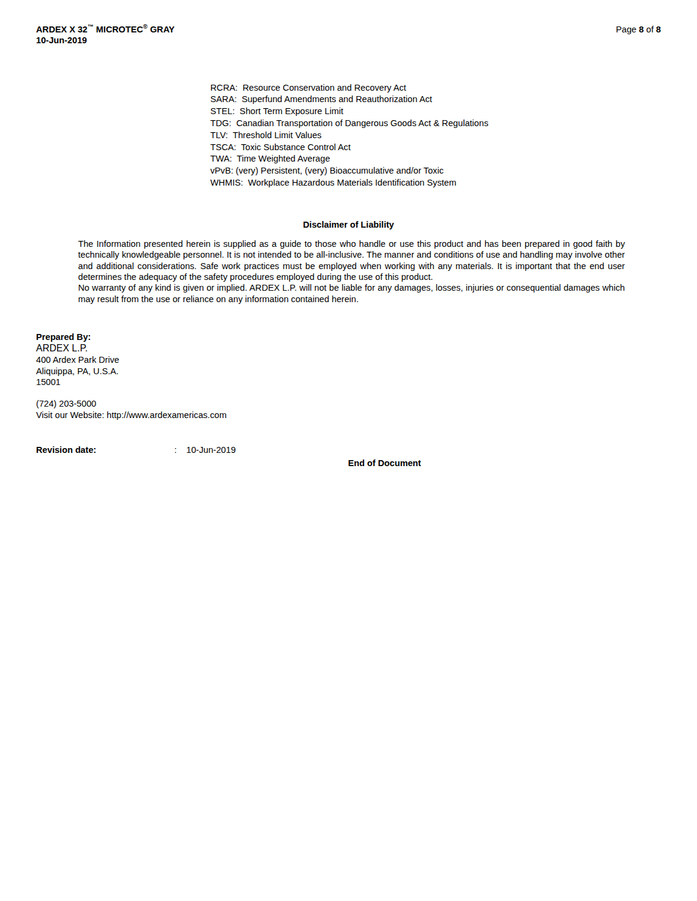ARDEX X 32™ MICROTEC® GRAY 10-Jun-2019
Page 8 of 8
RCRA: Resource Conservation and Recovery Act
SARA: Superfund Amendments and Reauthorization Act
STEL: Short Term Exposure Limit
TDG: Canadian Transportation of Dangerous Goods Act & Regulations
TLV: Threshold Limit Values
TSCA: Toxic Substance Control Act
TWA: Time Weighted Average
vPvB: (very) Persistent, (very) Bioaccumulative and/or Toxic
WHMIS: Workplace Hazardous Materials Identification System
Disclaimer of Liability
The Information presented herein is supplied as a guide to those who handle or use this product and has been prepared in good faith by technically knowledgeable personnel. It is not intended to be all-inclusive. The manner and conditions of use and handling may involve other and additional considerations. Safe work practices must be employed when working with any materials. It is important that the end user determines the adequacy of the safety procedures employed during the use of this product.
No warranty of any kind is given or implied. ARDEX L.P. will not be liable for any damages, losses, injuries or consequential damages which may result from the use or reliance on any information contained herein.
Prepared By:
ARDEX L.P.
400 Ardex Park Drive
Aliquippa, PA, U.S.A.
15001
(724) 203-5000
Visit our Website: http://www.ardexamericas.com
Revision date: : 10-Jun-2019
End of Document